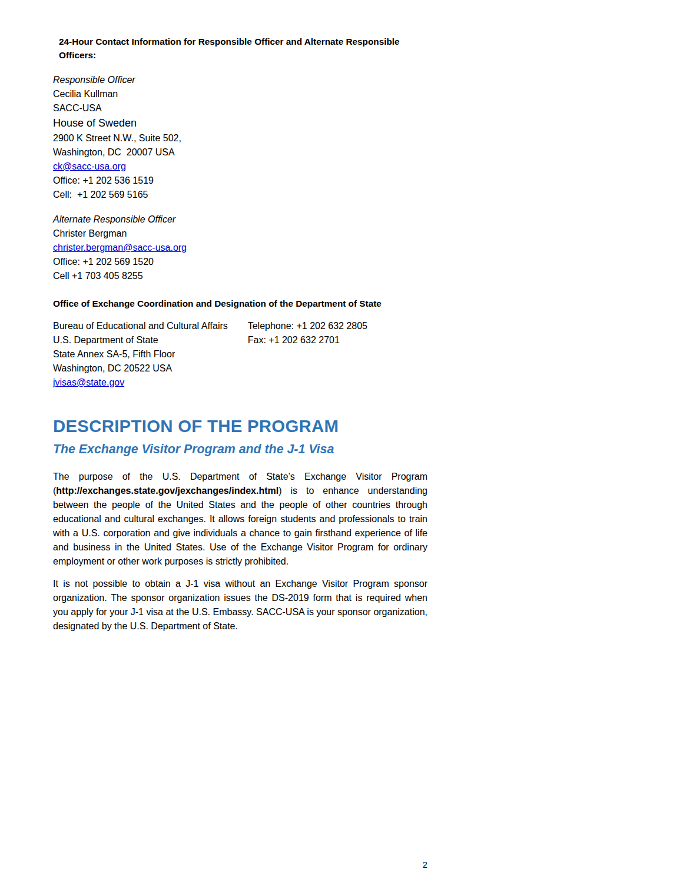24-Hour Contact Information for Responsible Officer and Alternate Responsible Officers:
Responsible Officer
Cecilia Kullman
SACC-USA
House of Sweden
2900 K Street N.W., Suite 502,
Washington, DC 20007 USA
ck@sacc-usa.org
Office: +1 202 536 1519
Cell: +1 202 569 5165
Alternate Responsible Officer
Christer Bergman
christer.bergman@sacc-usa.org
Office: +1 202 569 1520
Cell +1 703 405 8255
Office of Exchange Coordination and Designation of the Department of State
| Bureau of Educational and Cultural Affairs | Telephone: +1 202 632 2805 |
| U.S. Department of State | Fax: +1 202 632 2701 |
| State Annex SA-5, Fifth Floor | |
| Washington, DC 20522 USA | |
| jvisas@state.gov | |
DESCRIPTION OF THE PROGRAM
The Exchange Visitor Program and the J-1 Visa
The purpose of the U.S. Department of State’s Exchange Visitor Program (http://exchanges.state.gov/jexchanges/index.html) is to enhance understanding between the people of the United States and the people of other countries through educational and cultural exchanges. It allows foreign students and professionals to train with a U.S. corporation and give individuals a chance to gain firsthand experience of life and business in the United States. Use of the Exchange Visitor Program for ordinary employment or other work purposes is strictly prohibited.
It is not possible to obtain a J-1 visa without an Exchange Visitor Program sponsor organization. The sponsor organization issues the DS-2019 form that is required when you apply for your J-1 visa at the U.S. Embassy. SACC-USA is your sponsor organization, designated by the U.S. Department of State.
2